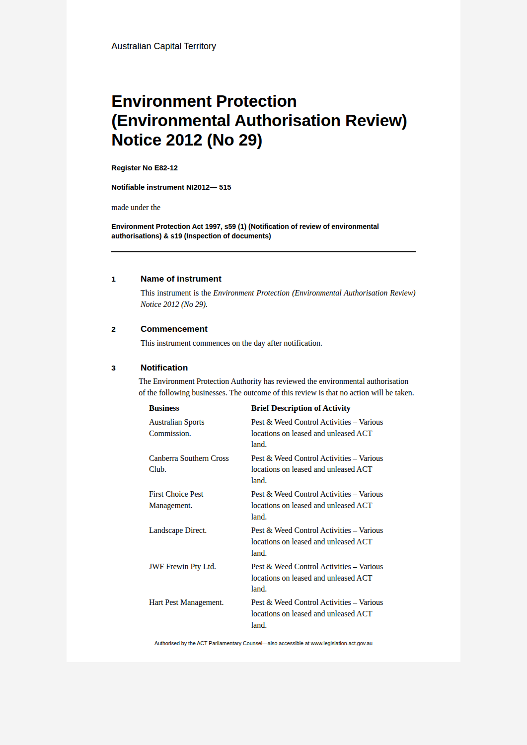Australian Capital Territory
Environment Protection (Environmental Authorisation Review) Notice 2012 (No 29)
Register No E82-12
Notifiable instrument NI2012— 515
made under the
Environment Protection Act 1997, s59 (1) (Notification of review of environmental authorisations) & s19 (Inspection of documents)
1 Name of instrument
This instrument is the Environment Protection (Environmental Authorisation Review) Notice 2012 (No 29).
2 Commencement
This instrument commences on the day after notification.
3 Notification
The Environment Protection Authority has reviewed the environmental authorisation of the following businesses. The outcome of this review is that no action will be taken.
| Business | Brief Description of Activity |
| --- | --- |
| Australian Sports Commission. | Pest & Weed Control Activities – Various locations on leased and unleased ACT land. |
| Canberra Southern Cross Club. | Pest & Weed Control Activities – Various locations on leased and unleased ACT land. |
| First Choice Pest Management. | Pest & Weed Control Activities – Various locations on leased and unleased ACT land. |
| Landscape Direct. | Pest & Weed Control Activities – Various locations on leased and unleased ACT land. |
| JWF Frewin Pty Ltd. | Pest & Weed Control Activities – Various locations on leased and unleased ACT land. |
| Hart Pest Management. | Pest & Weed Control Activities – Various locations on leased and unleased ACT land. |
Authorised by the ACT Parliamentary Counsel—also accessible at www.legislation.act.gov.au